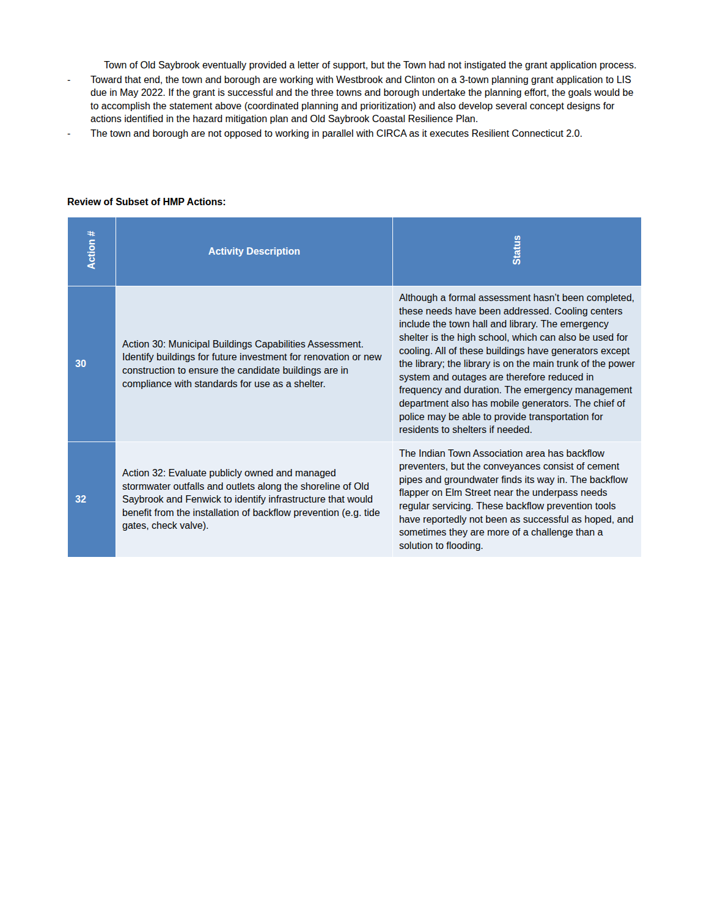Town of Old Saybrook eventually provided a letter of support, but the Town had not instigated the grant application process.
Toward that end, the town and borough are working with Westbrook and Clinton on a 3-town planning grant application to LIS due in May 2022. If the grant is successful and the three towns and borough undertake the planning effort, the goals would be to accomplish the statement above (coordinated planning and prioritization) and also develop several concept designs for actions identified in the hazard mitigation plan and Old Saybrook Coastal Resilience Plan.
The town and borough are not opposed to working in parallel with CIRCA as it executes Resilient Connecticut 2.0.
Review of Subset of HMP Actions:
| Action # | Activity Description | Status |
| --- | --- | --- |
| 30 | Action 30: Municipal Buildings Capabilities Assessment. Identify buildings for future investment for renovation or new construction to ensure the candidate buildings are in compliance with standards for use as a shelter. | Although a formal assessment hasn’t been completed, these needs have been addressed. Cooling centers include the town hall and library. The emergency shelter is the high school, which can also be used for cooling. All of these buildings have generators except the library; the library is on the main trunk of the power system and outages are therefore reduced in frequency and duration. The emergency management department also has mobile generators. The chief of police may be able to provide transportation for residents to shelters if needed. |
| 32 | Action 32: Evaluate publicly owned and managed stormwater outfalls and outlets along the shoreline of Old Saybrook and Fenwick to identify infrastructure that would benefit from the installation of backflow prevention (e.g. tide gates, check valve). | The Indian Town Association area has backflow preventers, but the conveyances consist of cement pipes and groundwater finds its way in. The backflow flapper on Elm Street near the underpass needs regular servicing. These backflow prevention tools have reportedly not been as successful as hoped, and sometimes they are more of a challenge than a solution to flooding. |